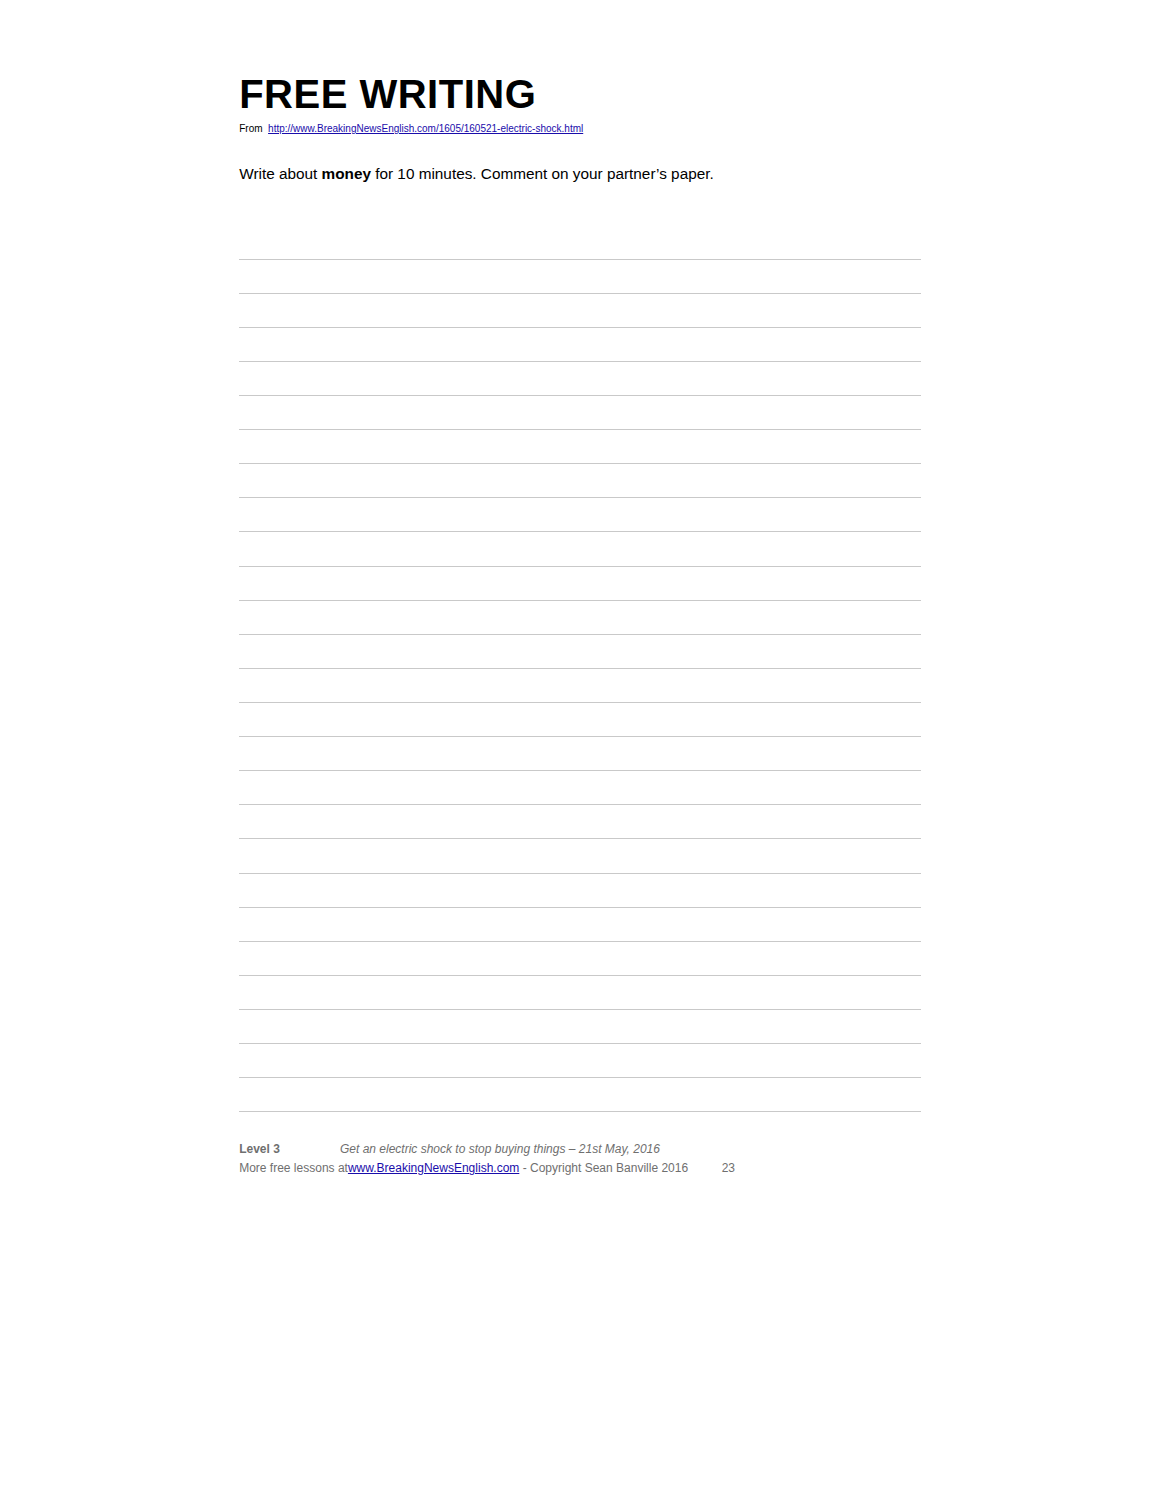FREE WRITING
From http://www.BreakingNewsEnglish.com/1605/160521-electric-shock.html
Write about money for 10 minutes. Comment on your partner’s paper.
Level 3 Get an electric shock to stop buying things – 21st May, 2016
More free lessons at www.BreakingNewsEnglish.com - Copyright Sean Banville 201623